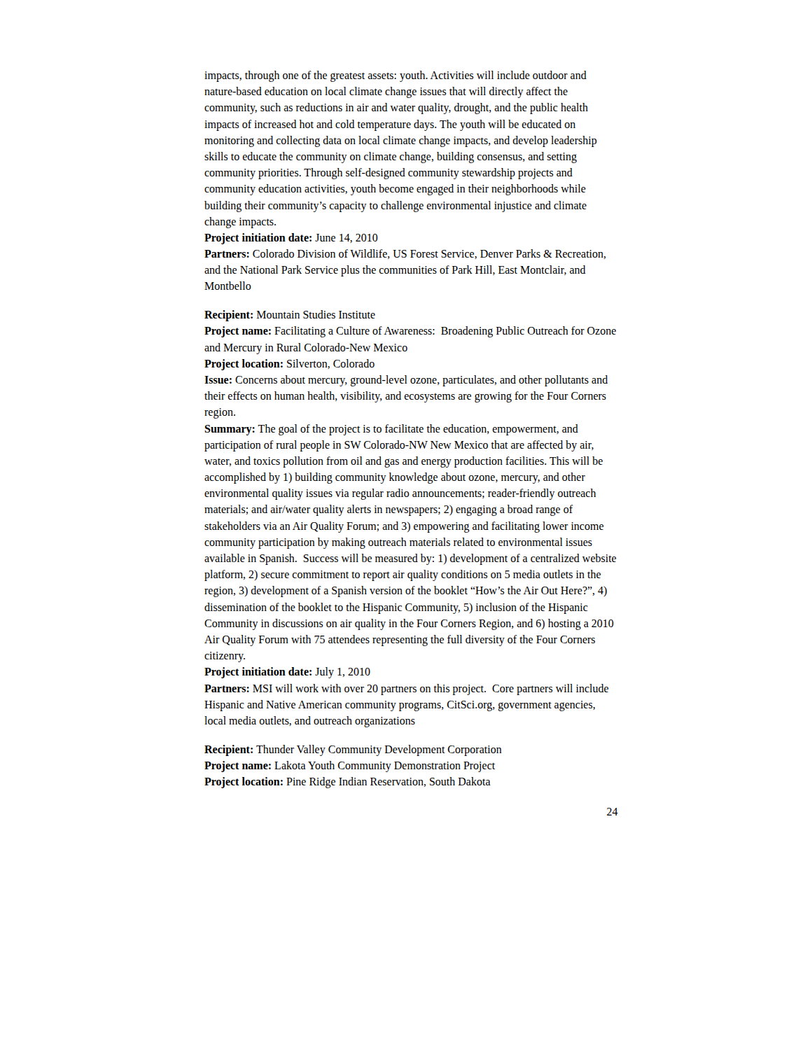impacts, through one of the greatest assets: youth. Activities will include outdoor and nature-based education on local climate change issues that will directly affect the community, such as reductions in air and water quality, drought, and the public health impacts of increased hot and cold temperature days. The youth will be educated on monitoring and collecting data on local climate change impacts, and develop leadership skills to educate the community on climate change, building consensus, and setting community priorities. Through self-designed community stewardship projects and community education activities, youth become engaged in their neighborhoods while building their community’s capacity to challenge environmental injustice and climate change impacts.
Project initiation date: June 14, 2010
Partners: Colorado Division of Wildlife, US Forest Service, Denver Parks & Recreation, and the National Park Service plus the communities of Park Hill, East Montclair, and Montbello
Recipient: Mountain Studies Institute
Project name: Facilitating a Culture of Awareness: Broadening Public Outreach for Ozone and Mercury in Rural Colorado-New Mexico
Project location: Silverton, Colorado
Issue: Concerns about mercury, ground-level ozone, particulates, and other pollutants and their effects on human health, visibility, and ecosystems are growing for the Four Corners region.
Summary: The goal of the project is to facilitate the education, empowerment, and participation of rural people in SW Colorado-NW New Mexico that are affected by air, water, and toxics pollution from oil and gas and energy production facilities. This will be accomplished by 1) building community knowledge about ozone, mercury, and other environmental quality issues via regular radio announcements; reader-friendly outreach materials; and air/water quality alerts in newspapers; 2) engaging a broad range of stakeholders via an Air Quality Forum; and 3) empowering and facilitating lower income community participation by making outreach materials related to environmental issues available in Spanish. Success will be measured by: 1) development of a centralized website platform, 2) secure commitment to report air quality conditions on 5 media outlets in the region, 3) development of a Spanish version of the booklet “How’s the Air Out Here?”, 4) dissemination of the booklet to the Hispanic Community, 5) inclusion of the Hispanic Community in discussions on air quality in the Four Corners Region, and 6) hosting a 2010 Air Quality Forum with 75 attendees representing the full diversity of the Four Corners citizenry.
Project initiation date: July 1, 2010
Partners: MSI will work with over 20 partners on this project. Core partners will include Hispanic and Native American community programs, CitSci.org, government agencies, local media outlets, and outreach organizations
Recipient: Thunder Valley Community Development Corporation
Project name: Lakota Youth Community Demonstration Project
Project location: Pine Ridge Indian Reservation, South Dakota
24